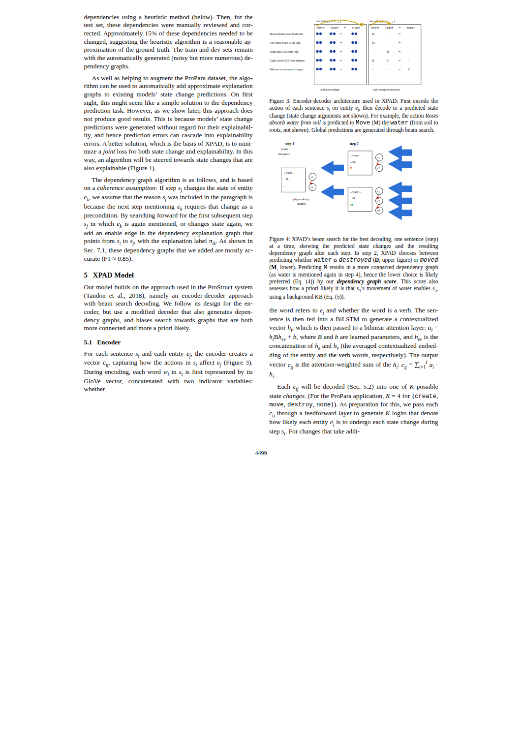dependencies using a heuristic method (below). Then, for the test set, these dependencies were manually reviewed and corrected. Approximately 15% of these dependencies needed to be changed, suggesting the heuristic algorithm is a reasonable approximation of the ground truth. The train and dev sets remain with the automatically generated (noisy but more numerous) dependency graphs.
As well as helping to augment the ProPara dataset, the algorithm can be used to automatically add approximate explanation graphs to existing models’ state change predictions. On first sight, this might seem like a simple solution to the dependency prediction task. However, as we show later, this approach does not produce good results. This is because models’ state change predictions were generated without regard for their explainability, and hence prediction errors can cascade into explainability errors. A better solution, which is the basis of XPAD, is to minimize a joint loss for both state change and explainability. In this way, an algorithm will be steered towards state changes that are also explainable (Figure 1).
The dependency graph algorithm is as follows, and is based on a coherence assumption: If step sj changes the state of entity ek, we assume that the reason sj was included in the paragraph is because the next step mentioning ek requires that change as a precondition. By searching forward for the first subsequent step sj in which ek is again mentioned, or changes state again, we add an enable edge in the dependency explanation graph that points from si to sj, with the explanation label πik. As shown in Sec. 7.1, these dependency graphs that we added are mostly accurate (F1 ≈ 0.85).
5 XPAD Model
Our model builds on the approach used in the ProStruct system (Tandon et al., 2018), namely an encoder-decoder approach with beam search decoding. We follow its design for the encoder, but use a modified decoder that also generates dependency graphs, and biases search towards graphs that are both more connected and more a priori likely.
5.1 Encoder
For each sentence st and each entity ej, the encoder creates a vector ctj, capturing how the actions in st affect ej (Figure 3). During encoding, each word wi in st is first represented by its GloVe vector, concatenated with two indicator variables: whether
encoding (→ c tj ) decoding (→π tj ) water light •• sugar water light •• sugar Roots absorb water from soil. The water flows to the leaf. Light and CO2 enter leaf. Light,water,CO2 form mixture. Mixture is converted to sugar. •• •• •• •• •• M - •• - M - •• - - M •• - D D •• - - - •• C action encodings state change predictions
Figure 3: Encoder-decoder architecture used in XPAD: First encode the action of each sentence st on entity ej, then decode to a predicted state change (state change arguments not shown). For example, the action Roots absorb water from soil is predicted to Move (M) the water (from soil to roots, not shown). Global predictions are generated through beam search.
step 1 (state changes) step 2 .. water .. .. M .. .. s1 s2 (dependency graph) .. water .. .. M .. D s1 s2 .. water .. .. M .. M s1 s2 s4
Figure 4: XPAD’s beam search for the best decoding, one sentence (step) at a time, showing the predicted state changes and the resulting dependency graph after each step. In step 2, XPAD chooses between predicting whether water is destroyed (D, upper figure) or moved (M, lower). Predicting M results in a more connected dependency graph (as water is mentioned again in step 4), hence the lower choice is likely preferred (Eq. (4)) by our dependency graph score. This score also assesses how a priori likely it is that s4’s movement of water enables s5, using a background KB (Eq. (5)).
the word refers to ej and whether the word is a verb. The sentence is then fed into a BiLSTM to generate a contextualized vector hi, which is then passed to a bilinear attention layer: ai = hi Bhev + b, where B and b are learned parameters, and hev is the concatenation of he and hv (the averaged contextualized embedding of the entity and the verb words, respectively). The output vector ctj is the attention-weighted sum of the hi: ctj = ∑i=1I ai · hi.
Each ctj will be decoded (Sec. 5.2) into one of K possible state changes. (For the ProPara application, K = 4 for {create, move, destroy, none}). As preparation for this, we pass each ctj through a feedforward layer to generate K logits that denote how likely each entity ej is to undergo each state change during step st. For changes that take addi-
4499